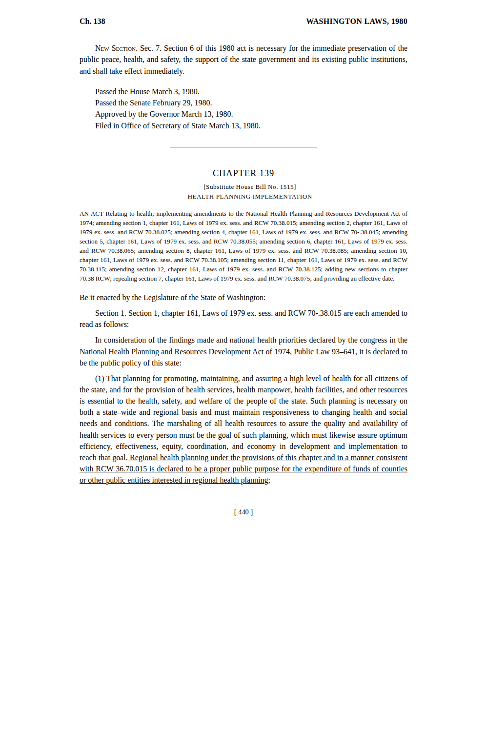Ch. 138 WASHINGTON LAWS, 1980
New Section. Sec. 7. Section 6 of this 1980 act is necessary for the immediate preservation of the public peace, health, and safety, the support of the state government and its existing public institutions, and shall take effect immediately.
Passed the House March 3, 1980.
Passed the Senate February 29, 1980.
Approved by the Governor March 13, 1980.
Filed in Office of Secretary of State March 13, 1980.
CHAPTER 139
[Substitute House Bill No. 1515]
HEALTH PLANNING IMPLEMENTATION
AN ACT Relating to health; implementing amendments to the National Health Planning and Resources Development Act of 1974; amending section 1, chapter 161, Laws of 1979 ex. sess. and RCW 70.38.015; amending section 2, chapter 161, Laws of 1979 ex. sess. and RCW 70.38.025; amending section 4, chapter 161, Laws of 1979 ex. sess. and RCW 70-.38.045; amending section 5, chapter 161, Laws of 1979 ex. sess. and RCW 70.38.055; amending section 6, chapter 161, Laws of 1979 ex. sess. and RCW 70.38.065; amending section 8, chapter 161, Laws of 1979 ex. sess. and RCW 70.38.085; amending section 10, chapter 161, Laws of 1979 ex. sess. and RCW 70.38.105; amending section 11, chapter 161, Laws of 1979 ex. sess. and RCW 70.38.115; amending section 12, chapter 161, Laws of 1979 ex. sess. and RCW 70.38.125; adding new sections to chapter 70.38 RCW; repealing section 7, chapter 161, Laws of 1979 ex. sess. and RCW 70.38.075; and providing an effective date.
Be it enacted by the Legislature of the State of Washington:
Section 1. Section 1, chapter 161, Laws of 1979 ex. sess. and RCW 70-.38.015 are each amended to read as follows:
In consideration of the findings made and national health priorities declared by the congress in the National Health Planning and Resources Development Act of 1974, Public Law 93–641, it is declared to be the public policy of this state:
(1) That planning for promoting, maintaining, and assuring a high level of health for all citizens of the state, and for the provision of health services, health manpower, health facilities, and other resources is essential to the health, safety, and welfare of the people of the state. Such planning is necessary on both a state–wide and regional basis and must maintain responsiveness to changing health and social needs and conditions. The marshaling of all health resources to assure the quality and availability of health services to every person must be the goal of such planning, which must likewise assure optimum efficiency, effectiveness, equity, coordination, and economy in development and implementation to reach that goal. Regional health planning under the provisions of this chapter and in a manner consistent with RCW 36.70.015 is declared to be a proper public purpose for the expenditure of funds of counties or other public entities interested in regional health planning;
[ 440 ]